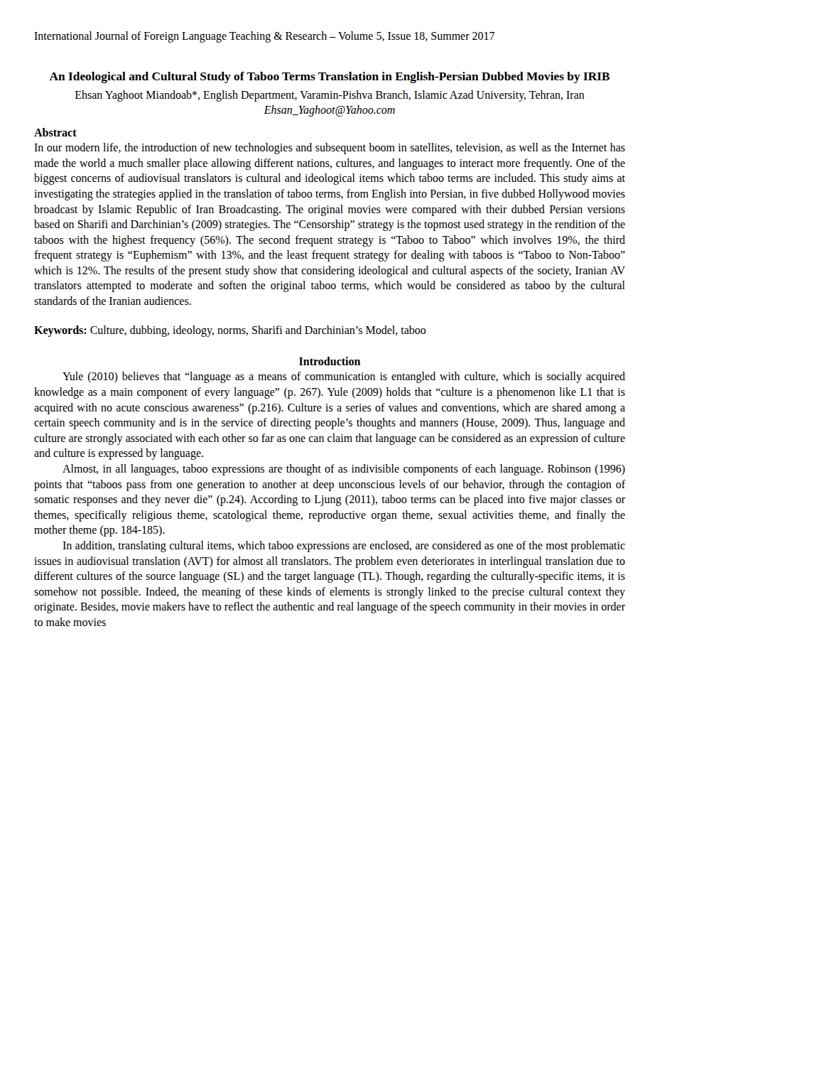International Journal of Foreign Language Teaching & Research – Volume 5, Issue 18, Summer 2017
An Ideological and Cultural Study of Taboo Terms Translation in English-Persian Dubbed Movies by IRIB
Ehsan Yaghoot Miandoab*, English Department, Varamin-Pishva Branch, Islamic Azad University, Tehran, Iran
Ehsan_Yaghoot@Yahoo.com
Abstract
In our modern life, the introduction of new technologies and subsequent boom in satellites, television, as well as the Internet has made the world a much smaller place allowing different nations, cultures, and languages to interact more frequently. One of the biggest concerns of audiovisual translators is cultural and ideological items which taboo terms are included. This study aims at investigating the strategies applied in the translation of taboo terms, from English into Persian, in five dubbed Hollywood movies broadcast by Islamic Republic of Iran Broadcasting. The original movies were compared with their dubbed Persian versions based on Sharifi and Darchinian’s (2009) strategies. The “Censorship” strategy is the topmost used strategy in the rendition of the taboos with the highest frequency (56%). The second frequent strategy is “Taboo to Taboo” which involves 19%, the third frequent strategy is “Euphemism” with 13%, and the least frequent strategy for dealing with taboos is “Taboo to Non-Taboo” which is 12%. The results of the present study show that considering ideological and cultural aspects of the society, Iranian AV translators attempted to moderate and soften the original taboo terms, which would be considered as taboo by the cultural standards of the Iranian audiences.
Keywords: Culture, dubbing, ideology, norms, Sharifi and Darchinian’s Model, taboo
Introduction
Yule (2010) believes that “language as a means of communication is entangled with culture, which is socially acquired knowledge as a main component of every language” (p. 267). Yule (2009) holds that “culture is a phenomenon like L1 that is acquired with no acute conscious awareness” (p.216). Culture is a series of values and conventions, which are shared among a certain speech community and is in the service of directing people’s thoughts and manners (House, 2009). Thus, language and culture are strongly associated with each other so far as one can claim that language can be considered as an expression of culture and culture is expressed by language.
Almost, in all languages, taboo expressions are thought of as indivisible components of each language. Robinson (1996) points that “taboos pass from one generation to another at deep unconscious levels of our behavior, through the contagion of somatic responses and they never die” (p.24). According to Ljung (2011), taboo terms can be placed into five major classes or themes, specifically religious theme, scatological theme, reproductive organ theme, sexual activities theme, and finally the mother theme (pp. 184-185).
In addition, translating cultural items, which taboo expressions are enclosed, are considered as one of the most problematic issues in audiovisual translation (AVT) for almost all translators. The problem even deteriorates in interlingual translation due to different cultures of the source language (SL) and the target language (TL). Though, regarding the culturally-specific items, it is somehow not possible. Indeed, the meaning of these kinds of elements is strongly linked to the precise cultural context they originate. Besides, movie makers have to reflect the authentic and real language of the speech community in their movies in order to make movies